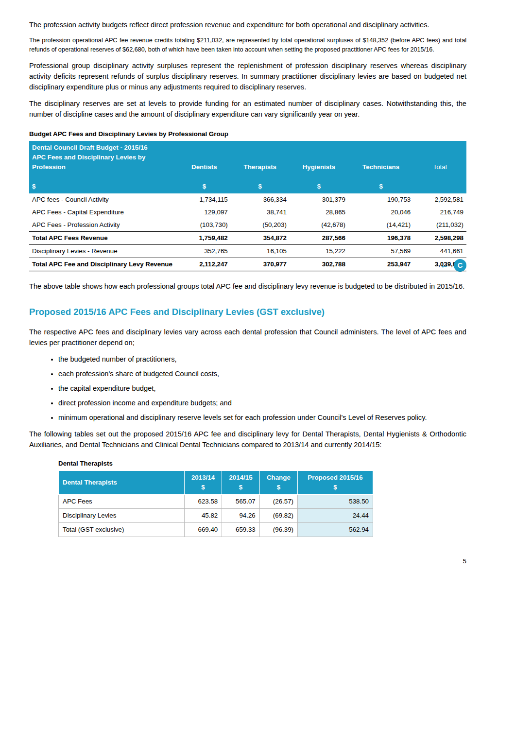The profession activity budgets reflect direct profession revenue and expenditure for both operational and disciplinary activities.
The profession operational APC fee revenue credits totaling $211,032, are represented by total operational surpluses of $148,352 (before APC fees) and total refunds of operational reserves of $62,680, both of which have been taken into account when setting the proposed practitioner APC fees for 2015/16.
Professional group disciplinary activity surpluses represent the replenishment of profession disciplinary reserves whereas disciplinary activity deficits represent refunds of surplus disciplinary reserves. In summary practitioner disciplinary levies are based on budgeted net disciplinary expenditure plus or minus any adjustments required to disciplinary reserves.
The disciplinary reserves are set at levels to provide funding for an estimated number of disciplinary cases. Notwithstanding this, the number of discipline cases and the amount of disciplinary expenditure can vary significantly year on year.
Budget APC Fees and Disciplinary Levies by Professional Group
| Dental Council Draft Budget - 2015/16 APC Fees and Disciplinary Levies by Profession $ | Dentists $ | Therapists $ | Hygienists $ | Technicians $ | Total |
| --- | --- | --- | --- | --- | --- |
| APC fees - Council Activity | 1,734,115 | 366,334 | 301,379 | 190,753 | 2,592,581 |
| APC Fees - Capital Expenditure | 129,097 | 38,741 | 28,865 | 20,046 | 216,749 |
| APC Fees - Profession Activity | (103,730) | (50,203) | (42,678) | (14,421) | (211,032) |
| Total APC Fees Revenue | 1,759,482 | 354,872 | 287,566 | 196,378 | 2,598,298 |
| Disciplinary Levies - Revenue | 352,765 | 16,105 | 15,222 | 57,569 | 441,661 |
| Total APC Fee and Disciplinary Levy Revenue | 2,112,247 | 370,977 | 302,788 | 253,947 | 3,039,959 |
←C
The above table shows how each professional groups total APC fee and disciplinary levy revenue is budgeted to be distributed in 2015/16.
Proposed 2015/16 APC Fees and Disciplinary Levies (GST exclusive)
The respective APC fees and disciplinary levies vary across each dental profession that Council administers. The level of APC fees and levies per practitioner depend on;
the budgeted number of practitioners,
each profession's share of budgeted Council costs,
the capital expenditure budget,
direct profession income and expenditure budgets; and
minimum operational and disciplinary reserve levels set for each profession under Council's Level of Reserves policy.
The following tables set out the proposed 2015/16 APC fee and disciplinary levy for Dental Therapists, Dental Hygienists & Orthodontic Auxiliaries, and Dental Technicians and Clinical Dental Technicians compared to 2013/14 and currently 2014/15:
Dental Therapists
| Dental Therapists | 2013/14 $ | 2014/15 $ | Change $ | Proposed 2015/16 $ |
| --- | --- | --- | --- | --- |
| APC Fees | 623.58 | 565.07 | (26.57) | 538.50 |
| Disciplinary Levies | 45.82 | 94.26 | (69.82) | 24.44 |
| Total (GST exclusive) | 669.40 | 659.33 | (96.39) | 562.94 |
5